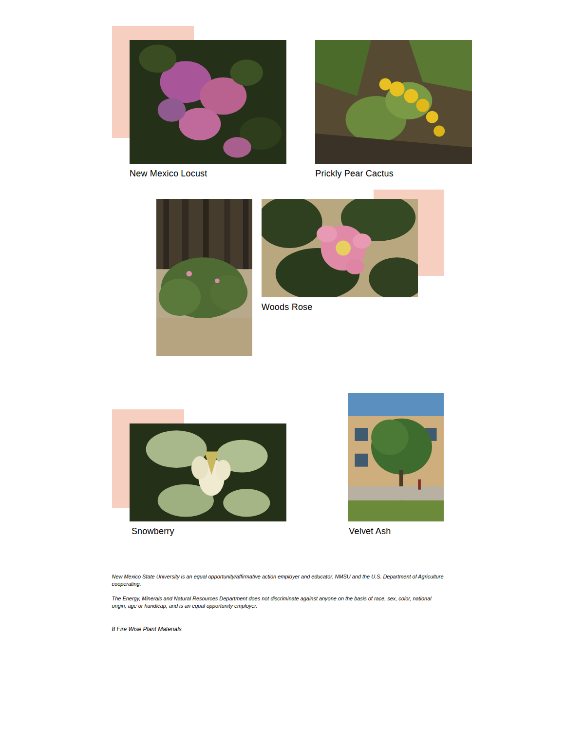New Mexico Locust
Prickly Pear Cactus
Woods Rose
Snowberry
Velvet Ash
New Mexico State University is an equal opportunity/affirmative action employer and educator. NMSU and the U.S. Department of Agriculture cooperating.
The Energy, Minerals and Natural Resources Department does not discriminate against anyone on the basis of race, sex, color, national origin, age or handicap, and is an equal opportunity employer.
8 Fire Wise Plant Materials